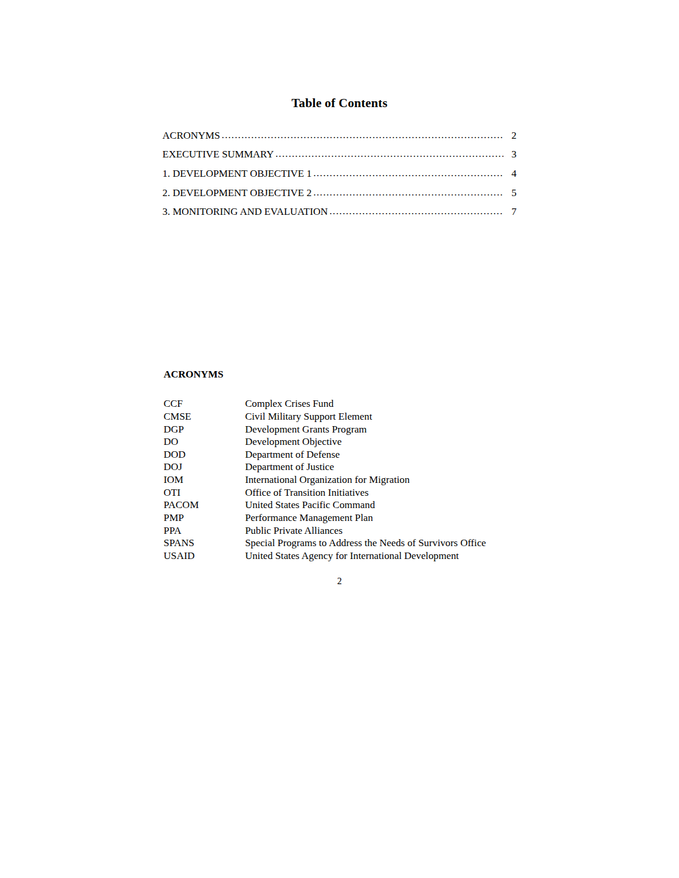Table of Contents
ACRONYMS ........................................................................................................................... 2
EXECUTIVE SUMMARY ......................................................................................................... 3
1. DEVELOPMENT OBJECTIVE 1 ............................................................................................ 4
2. DEVELOPMENT OBJECTIVE 2 ............................................................................................ 5
3. MONITORING AND EVALUATION ..................................................................................... 7
ACRONYMS
| CCF | Complex Crises Fund |
| CMSE | Civil Military Support Element |
| DGP | Development Grants Program |
| DO | Development Objective |
| DOD | Department of Defense |
| DOJ | Department of Justice |
| IOM | International Organization for Migration |
| OTI | Office of Transition Initiatives |
| PACOM | United States Pacific Command |
| PMP | Performance Management Plan |
| PPA | Public Private Alliances |
| SPANS | Special Programs to Address the Needs of Survivors Office |
| USAID | United States Agency for International Development |
2